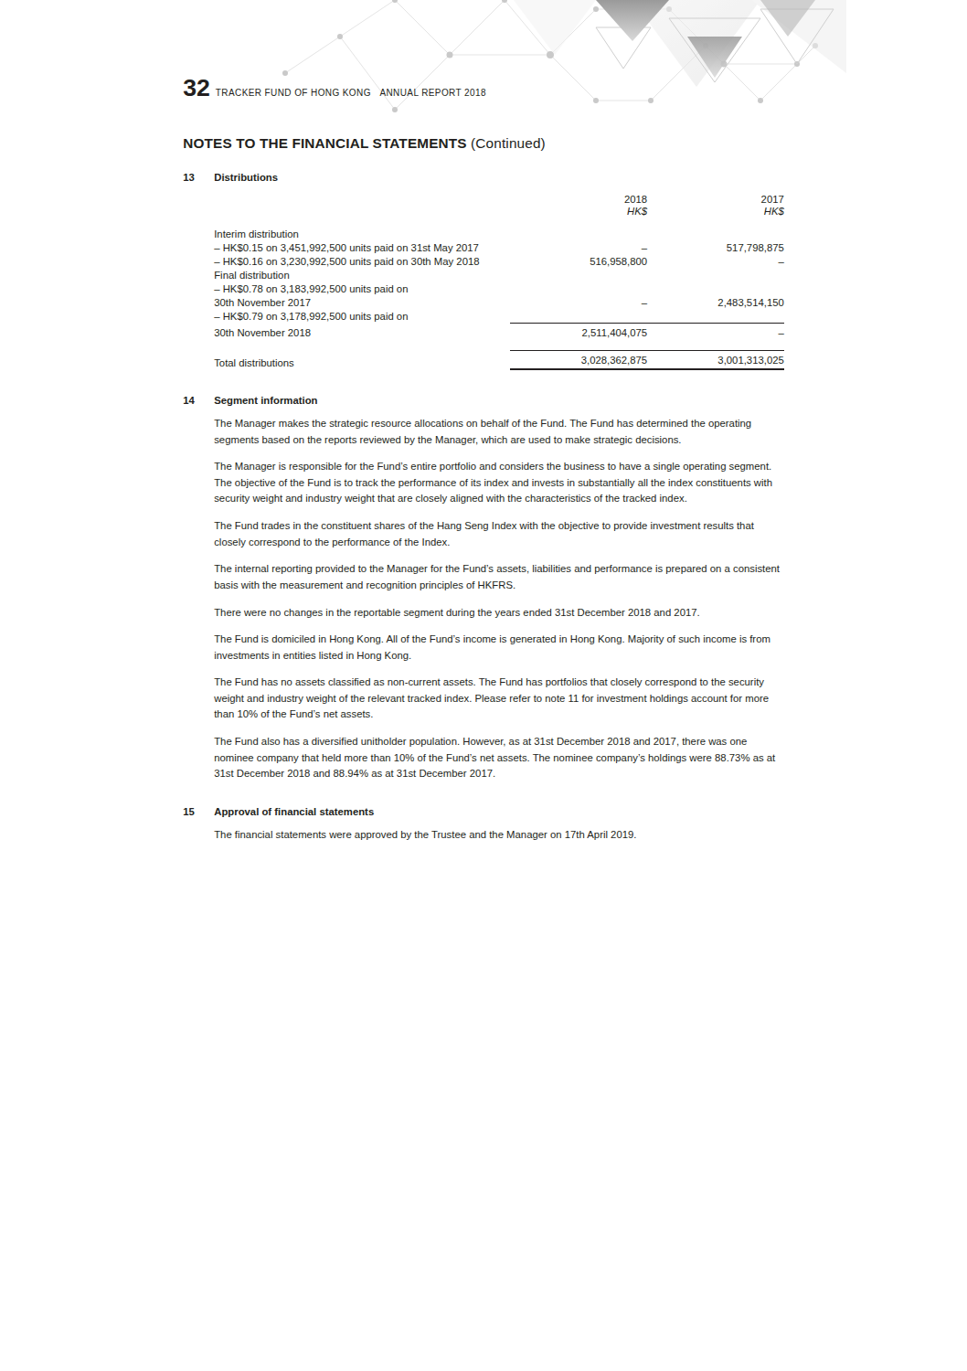32
TRACKER FUND OF HONG KONG ANNUAL REPORT 2018
NOTES TO THE FINANCIAL STATEMENTS (Continued)
13
Distributions
| | 2018 | 2017 |
| --- | --- | --- |
| | HK$ | HK$ |
| Interim distribution | | |
| – HK$0.15 on 3,451,992,500 units paid on 31st May 2017 | – | 517,798,875 |
| – HK$0.16 on 3,230,992,500 units paid on 30th May 2018 | 516,958,800 | – |
| Final distribution | | |
| – HK$0.78 on 3,183,992,500 units paid on | | |
| 30th November 2017 | – | 2,483,514,150 |
| – HK$0.79 on 3,178,992,500 units paid on | | |
| 30th November 2018 | 2,511,404,075 | – |
| Total distributions | 3,028,362,875 | 3,001,313,025 |
14
Segment information
The Manager makes the strategic resource allocations on behalf of the Fund. The Fund has determined the operating segments based on the reports reviewed by the Manager, which are used to make strategic decisions.
The Manager is responsible for the Fund’s entire portfolio and considers the business to have a single operating segment. The objective of the Fund is to track the performance of its index and invests in substantially all the index constituents with security weight and industry weight that are closely aligned with the characteristics of the tracked index.
The Fund trades in the constituent shares of the Hang Seng Index with the objective to provide investment results that closely correspond to the performance of the Index.
The internal reporting provided to the Manager for the Fund’s assets, liabilities and performance is prepared on a consistent basis with the measurement and recognition principles of HKFRS.
There were no changes in the reportable segment during the years ended 31st December 2018 and 2017.
The Fund is domiciled in Hong Kong. All of the Fund’s income is generated in Hong Kong. Majority of such income is from investments in entities listed in Hong Kong.
The Fund has no assets classified as non-current assets. The Fund has portfolios that closely correspond to the security weight and industry weight of the relevant tracked index. Please refer to note 11 for investment holdings account for more than 10% of the Fund’s net assets.
The Fund also has a diversified unitholder population. However, as at 31st December 2018 and 2017, there was one nominee company that held more than 10% of the Fund’s net assets. The nominee company’s holdings were 88.73% as at 31st December 2018 and 88.94% as at 31st December 2017.
15
Approval of financial statements
The financial statements were approved by the Trustee and the Manager on 17th April 2019.